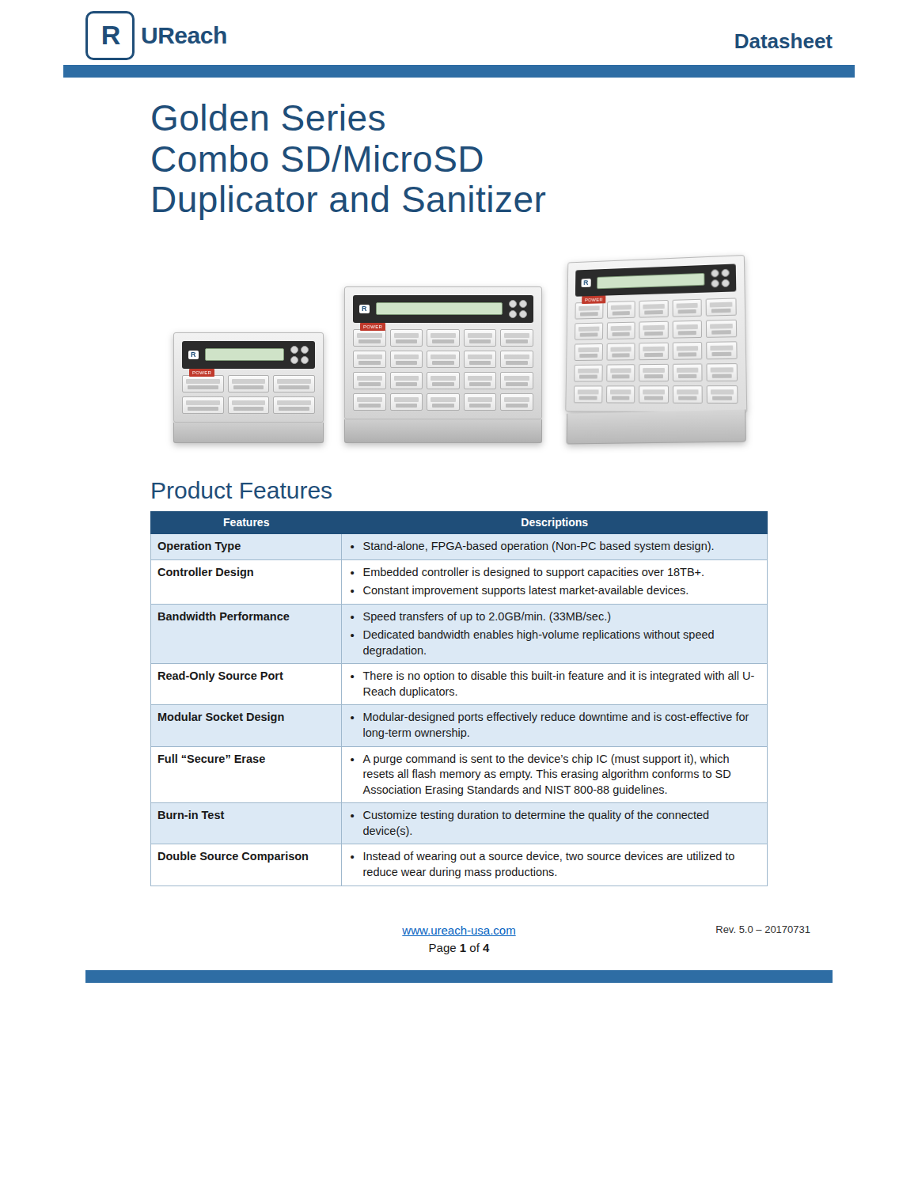R
UReach
Datasheet
Golden Series
Combo SD/MicroSD
Duplicator and Sanitizer
R
POWER
R
POWER
R
POWER
Product Features
| Features | Descriptions |
| --- | --- |
| Operation Type | Stand-alone, FPGA-based operation (Non-PC based system design). |
| Controller Design | Embedded controller is designed to support capacities over 18TB+. Constant improvement supports latest market-available devices. |
| Bandwidth Performance | Speed transfers of up to 2.0GB/min. (33MB/sec.) Dedicated bandwidth enables high-volume replications without speed degradation. |
| Read-Only Source Port | There is no option to disable this built-in feature and it is integrated with all U-Reach duplicators. |
| Modular Socket Design | Modular-designed ports effectively reduce downtime and is cost-effective for long-term ownership. |
| Full “Secure” Erase | A purge command is sent to the device’s chip IC (must support it), which resets all flash memory as empty. This erasing algorithm conforms to SD Association Erasing Standards and NIST 800-88 guidelines. |
| Burn-in Test | Customize testing duration to determine the quality of the connected device(s). |
| Double Source Comparison | Instead of wearing out a source device, two source devices are utilized to reduce wear during mass productions. |
www.ureach-usa.com
Page 1 of 4
Rev. 5.0 – 20170731